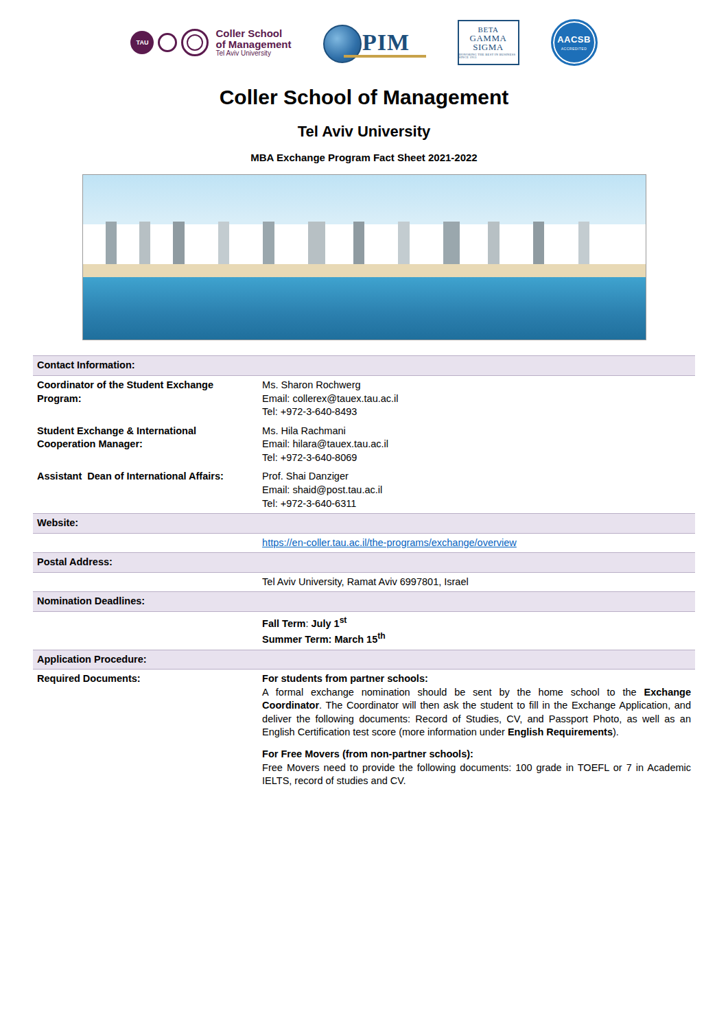TAU
Coller School
of Management
Tel Aviv University
PIM
BETA
GAMMA
SIGMA
HONORING THE BEST IN BUSINESS SINCE 1913
AACSB
ACCREDITED
Coller School of Management
Tel Aviv University
MBA Exchange Program Fact Sheet 2021-2022
| Contact Information: |
| Coordinator of the Student Exchange Program: | Ms. Sharon Rochwerg Email: collerex@tauex.tau.ac.il Tel: +972-3-640-8493 |
| Student Exchange & International Cooperation Manager: | Ms. Hila Rachmani Email: hilara@tauex.tau.ac.il Tel: +972-3-640-8069 |
| Assistant Dean of International Affairs: | Prof. Shai Danziger Email: shaid@post.tau.ac.il Tel: +972-3-640-6311 |
| Website: |
| | https://en-coller.tau.ac.il/the-programs/exchange/overview |
| Postal Address: |
| | Tel Aviv University, Ramat Aviv 6997801, Israel |
| Nomination Deadlines: |
| | Fall Term : July 1 st Summer Term: March 15 th |
| Application Procedure: |
| Required Documents: | For students from partner schools: A formal exchange nomination should be sent by the home school to the Exchange Coordinator . The Coordinator will then ask the student to fill in the Exchange Application, and deliver the following documents: Record of Studies, CV, and Passport Photo, as well as an English Certification test score (more information under English Requirements ). For Free Movers (from non-partner schools): Free Movers need to provide the following documents: 100 grade in TOEFL or 7 in Academic IELTS, record of studies and CV. |